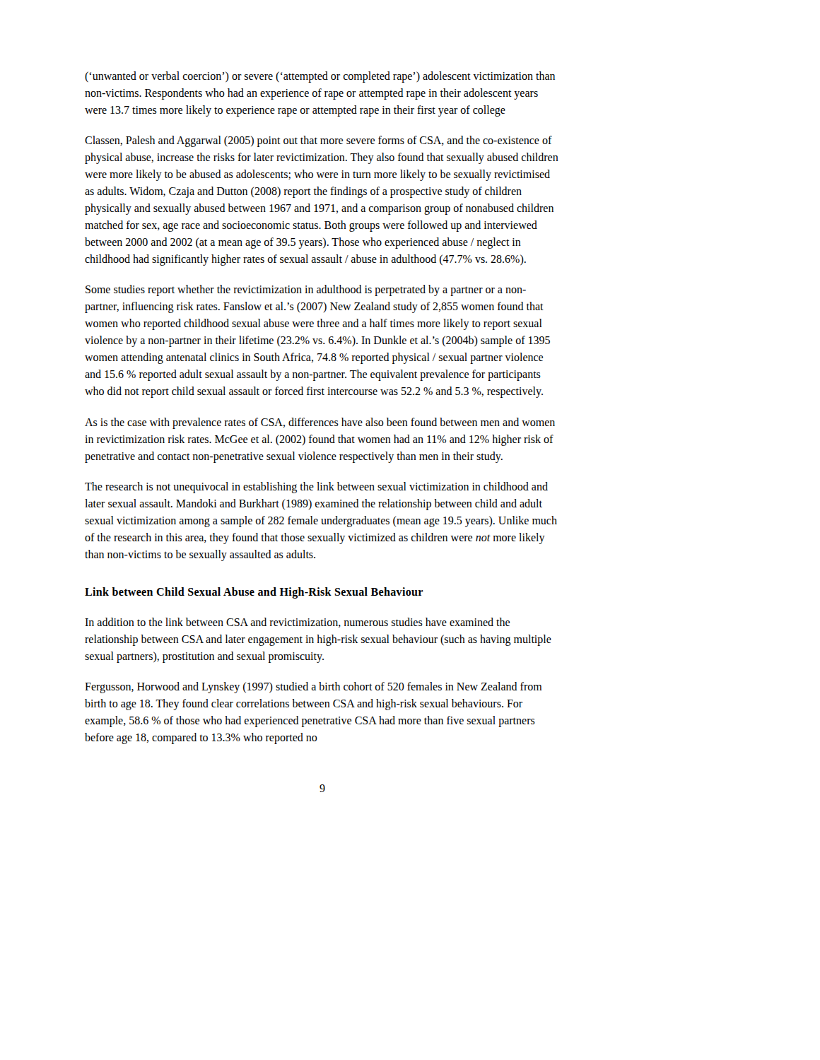(‘unwanted or verbal coercion’) or severe (‘attempted or completed rape’) adolescent victimization than non-victims. Respondents who had an experience of rape or attempted rape in their adolescent years were 13.7 times more likely to experience rape or attempted rape in their first year of college
Classen, Palesh and Aggarwal (2005) point out that more severe forms of CSA, and the co-existence of physical abuse, increase the risks for later revictimization. They also found that sexually abused children were more likely to be abused as adolescents; who were in turn more likely to be sexually revictimised as adults. Widom, Czaja and Dutton (2008) report the findings of a prospective study of children physically and sexually abused between 1967 and 1971, and a comparison group of nonabused children matched for sex, age race and socioeconomic status. Both groups were followed up and interviewed between 2000 and 2002 (at a mean age of 39.5 years). Those who experienced abuse / neglect in childhood had significantly higher rates of sexual assault / abuse in adulthood (47.7% vs. 28.6%).
Some studies report whether the revictimization in adulthood is perpetrated by a partner or a non-partner, influencing risk rates. Fanslow et al.’s (2007) New Zealand study of 2,855 women found that women who reported childhood sexual abuse were three and a half times more likely to report sexual violence by a non-partner in their lifetime (23.2% vs. 6.4%). In Dunkle et al.’s (2004b) sample of 1395 women attending antenatal clinics in South Africa, 74.8 % reported physical / sexual partner violence and 15.6 % reported adult sexual assault by a non-partner. The equivalent prevalence for participants who did not report child sexual assault or forced first intercourse was 52.2 % and 5.3 %, respectively.
As is the case with prevalence rates of CSA, differences have also been found between men and women in revictimization risk rates. McGee et al. (2002) found that women had an 11% and 12% higher risk of penetrative and contact non-penetrative sexual violence respectively than men in their study.
The research is not unequivocal in establishing the link between sexual victimization in childhood and later sexual assault. Mandoki and Burkhart (1989) examined the relationship between child and adult sexual victimization among a sample of 282 female undergraduates (mean age 19.5 years). Unlike much of the research in this area, they found that those sexually victimized as children were not more likely than non-victims to be sexually assaulted as adults.
Link between Child Sexual Abuse and High-Risk Sexual Behaviour
In addition to the link between CSA and revictimization, numerous studies have examined the relationship between CSA and later engagement in high-risk sexual behaviour (such as having multiple sexual partners), prostitution and sexual promiscuity.
Fergusson, Horwood and Lynskey (1997) studied a birth cohort of 520 females in New Zealand from birth to age 18. They found clear correlations between CSA and high-risk sexual behaviours. For example, 58.6 % of those who had experienced penetrative CSA had more than five sexual partners before age 18, compared to 13.3% who reported no
9